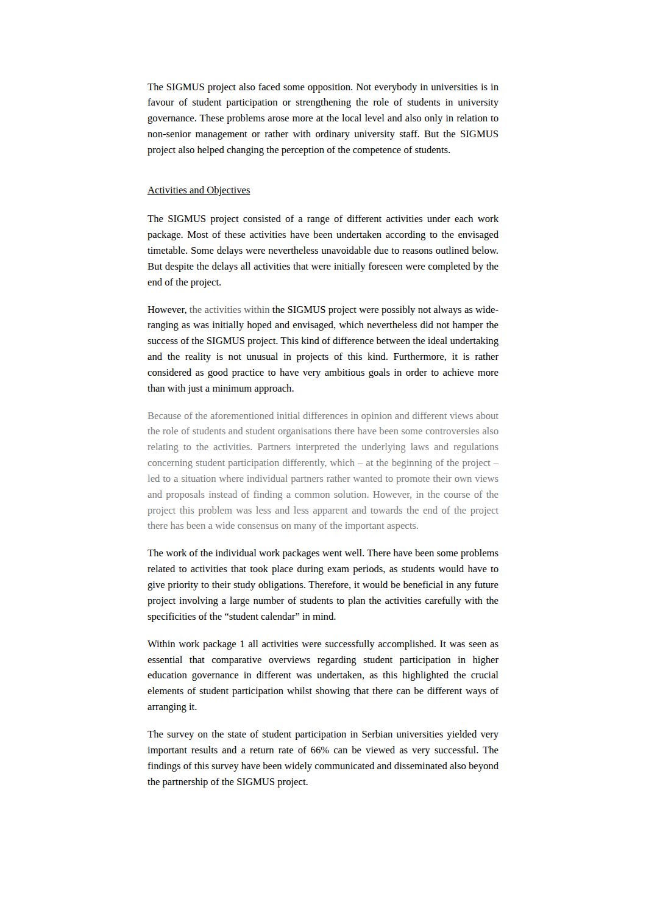The SIGMUS project also faced some opposition. Not everybody in universities is in favour of student participation or strengthening the role of students in university governance. These problems arose more at the local level and also only in relation to non-senior management or rather with ordinary university staff. But the SIGMUS project also helped changing the perception of the competence of students.
Activities and Objectives
The SIGMUS project consisted of a range of different activities under each work package. Most of these activities have been undertaken according to the envisaged timetable. Some delays were nevertheless unavoidable due to reasons outlined below. But despite the delays all activities that were initially foreseen were completed by the end of the project.
However, the activities within the SIGMUS project were possibly not always as wide-ranging as was initially hoped and envisaged, which nevertheless did not hamper the success of the SIGMUS project. This kind of difference between the ideal undertaking and the reality is not unusual in projects of this kind. Furthermore, it is rather considered as good practice to have very ambitious goals in order to achieve more than with just a minimum approach.
Because of the aforementioned initial differences in opinion and different views about the role of students and student organisations there have been some controversies also relating to the activities. Partners interpreted the underlying laws and regulations concerning student participation differently, which – at the beginning of the project – led to a situation where individual partners rather wanted to promote their own views and proposals instead of finding a common solution. However, in the course of the project this problem was less and less apparent and towards the end of the project there has been a wide consensus on many of the important aspects.
The work of the individual work packages went well. There have been some problems related to activities that took place during exam periods, as students would have to give priority to their study obligations. Therefore, it would be beneficial in any future project involving a large number of students to plan the activities carefully with the specificities of the “student calendar” in mind.
Within work package 1 all activities were successfully accomplished. It was seen as essential that comparative overviews regarding student participation in higher education governance in different was undertaken, as this highlighted the crucial elements of student participation whilst showing that there can be different ways of arranging it.
The survey on the state of student participation in Serbian universities yielded very important results and a return rate of 66% can be viewed as very successful. The findings of this survey have been widely communicated and disseminated also beyond the partnership of the SIGMUS project.